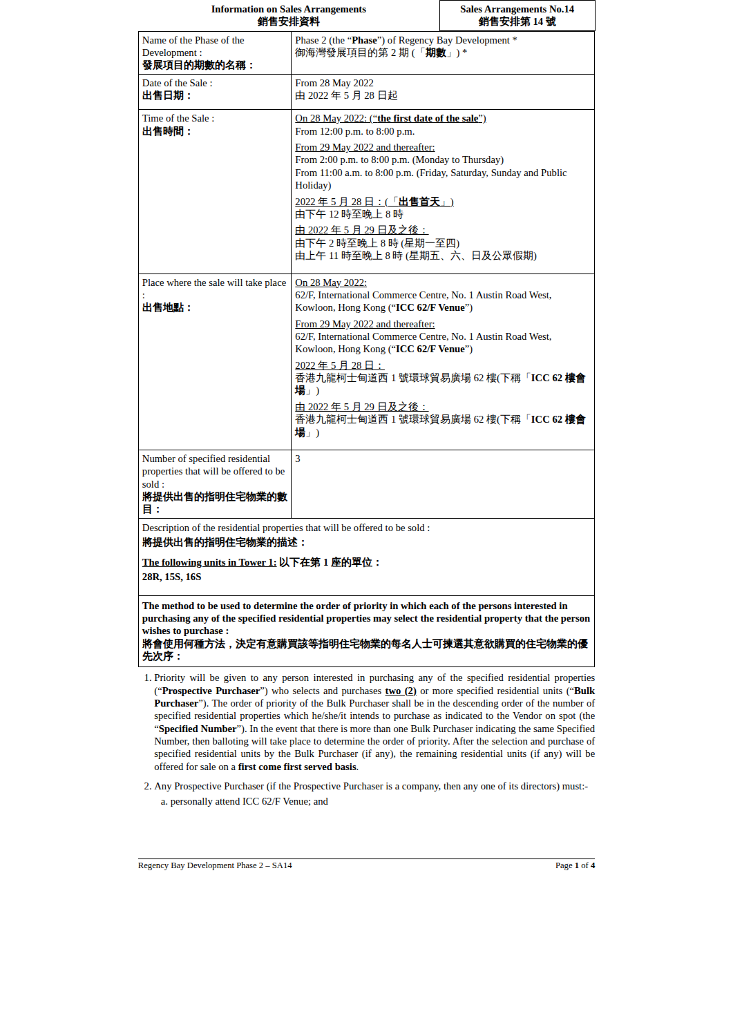Information on Sales Arrangements
銷售安排資料
Sales Arrangements No.14
銷售安排第 14 號
| Name of the Phase of the Development : 發展項目的期數的名稱： | Phase 2 (the “ Phase ”) of Regency Bay Development * 御海灣發展項目的第 2 期 (「 期數 」) * |
| Date of the Sale : 出售日期： | From 28 May 2022 由 2022 年 5 月 28 日起 |
| Time of the Sale : 出售時間： | On 28 May 2022: (“ the first date of the sale ”) From 12:00 p.m. to 8:00 p.m. From 29 May 2022 and thereafter: From 2:00 p.m. to 8:00 p.m. (Monday to Thursday) From 11:00 a.m. to 8:00 p.m. (Friday, Saturday, Sunday and Public Holiday) 2022 年 5 月 28 日：(「 出售首天 」) 由下午 12 時至晚上 8 時 由 2022 年 5 月 29 日及之後： 由下午 2 時至晚上 8 時 (星期一至四) 由上午 11 時至晚上 8 時 (星期五、六、日及公眾假期) |
| Place where the sale will take place : 出售地點： | On 28 May 2022: 62/F, International Commerce Centre, No. 1 Austin Road West, Kowloon, Hong Kong (“ ICC 62/F Venue ”) From 29 May 2022 and thereafter: 62/F, International Commerce Centre, No. 1 Austin Road West, Kowloon, Hong Kong (“ ICC 62/F Venue ”) 2022 年 5 月 28 日： 香港九龍柯士甸道西 1 號環球貿易廣場 62 樓(下稱「 ICC 62 樓會場 」) 由 2022 年 5 月 29 日及之後： 香港九龍柯士甸道西 1 號環球貿易廣場 62 樓(下稱「 ICC 62 樓會場 」) |
| Number of specified residential properties that will be offered to be sold : 將提供出售的指明住宅物業的數目： | 3 |
Description of the residential properties that will be offered to be sold :
將提供出售的指明住宅物業的描述：
The following units in Tower 1: 以下在第 1 座的單位：
28R, 15S, 16S
The method to be used to determine the order of priority in which each of the persons interested in purchasing any of the specified residential properties may select the residential property that the person wishes to purchase :
將會使用何種方法，決定有意購買該等指明住宅物業的每名人士可揀選其意欲購買的住宅物業的優先次序：
Priority will be given to any person interested in purchasing any of the specified residential properties (“Prospective Purchaser”) who selects and purchases two (2) or more specified residential units (“Bulk Purchaser”). The order of priority of the Bulk Purchaser shall be in the descending order of the number of specified residential properties which he/she/it intends to purchase as indicated to the Vendor on spot (the “Specified Number”). In the event that there is more than one Bulk Purchaser indicating the same Specified Number, then balloting will take place to determine the order of priority. After the selection and purchase of specified residential units by the Bulk Purchaser (if any), the remaining residential units (if any) will be offered for sale on a first come first served basis.
Any Prospective Purchaser (if the Prospective Purchaser is a company, then any one of its directors) must:-
personally attend ICC 62/F Venue; and
Regency Bay Development Phase 2 – SA14
Page 1 of 4